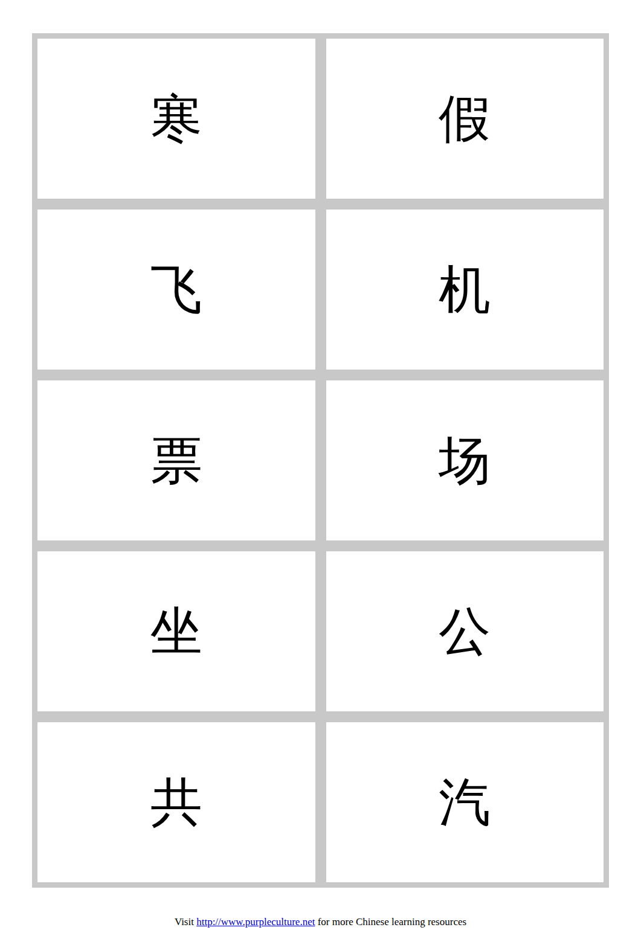| 寒 | 假 |
| 飞 | 机 |
| 票 | 场 |
| 坐 | 公 |
| 共 | 汽 |
Visit http://www.purpleculture.net for more Chinese learning resources